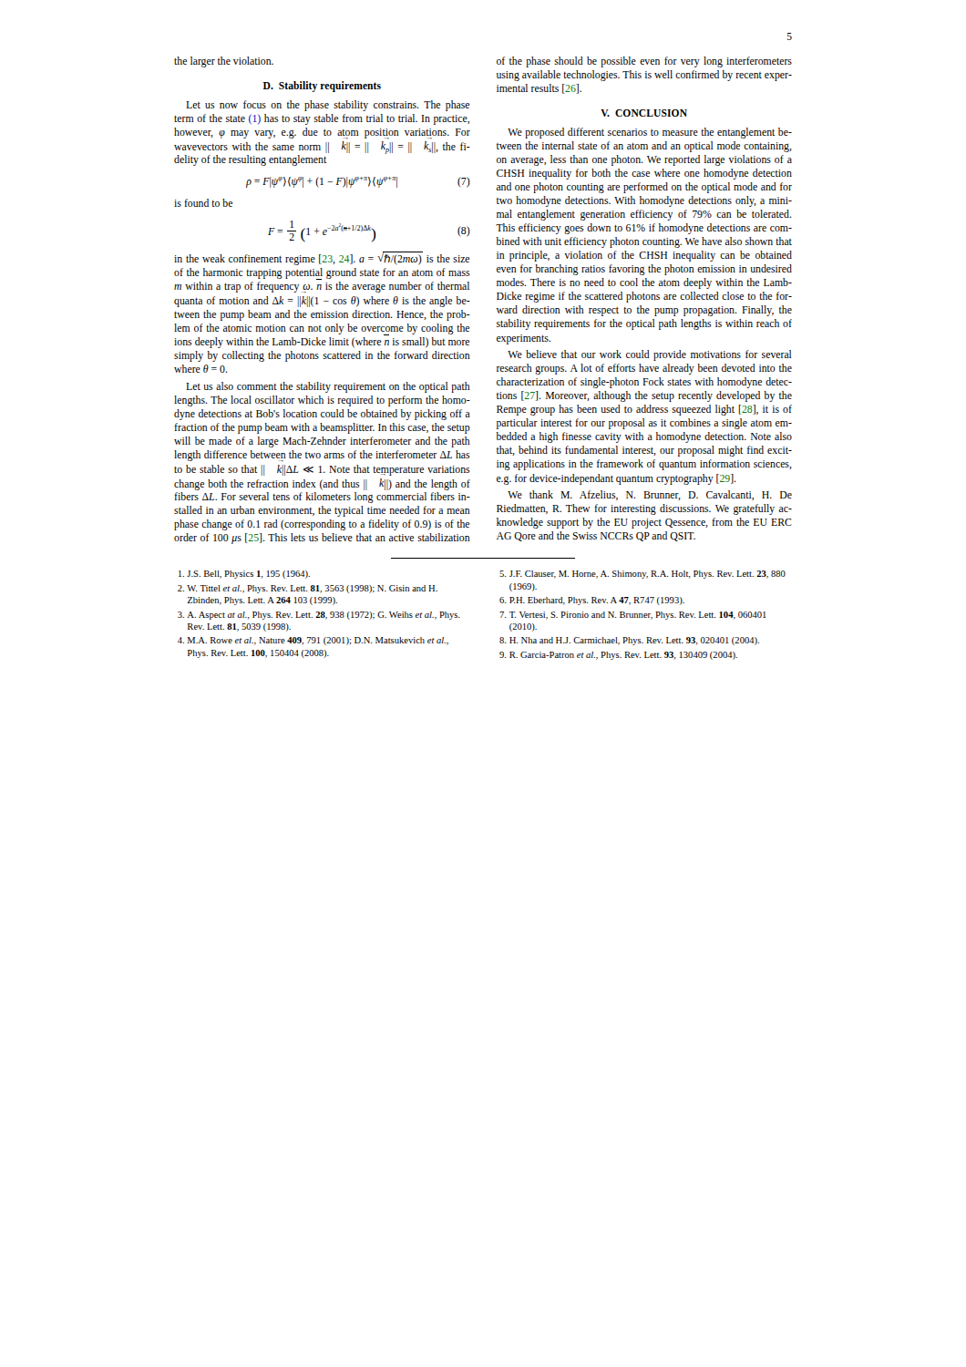5
the larger the violation.
D. Stability requirements
Let us now focus on the phase stability constrains. The phase term of the state (1) has to stay stable from trial to trial. In practice, however, φ may vary, e.g. due to atom position variations. For wavevectors with the same norm ||k|| = ||kp|| = ||ks||, the fidelity of the resulting entanglement
ρ = F|ψφ⟩⟨ψφ| + (1 − F)|ψφ+π⟩⟨ψφ+π| (7)
is found to be
F = 12 (1 + e−2a2(n+1/2)Δk) (8)
in the weak confinement regime [23, 24]. a = ℏ/(2mω) is the size of the harmonic trapping potential ground state for an atom of mass m within a trap of frequency ω. n is the average number of thermal quanta of motion and Δk = ||k||(1 − cos θ) where θ is the angle between the pump beam and the emission direction. Hence, the problem of the atomic motion can not only be overcome by cooling the ions deeply within the Lamb-Dicke limit (where n is small) but more simply by collecting the photons scattered in the forward direction where θ = 0.
Let us also comment the stability requirement on the optical path lengths. The local oscillator which is required to perform the homodyne detections at Bob's location could be obtained by picking off a fraction of the pump beam with a beamsplitter. In this case, the setup will be made of a large Mach-Zehnder interferometer and the path length difference between the two arms of the interferometer ΔL has to be stable so that ||k||ΔL ≪ 1. Note that temperature variations change both the refraction index (and thus ||k||) and the length of fibers ΔL. For several tens of kilometers long commercial fibers installed in an urban environment, the typical time needed for a mean phase change of 0.1 rad (corresponding to a fidelity of 0.9) is of the order of 100 μs [25]. This lets us believe that an active stabilization of the phase should be possible even for very long interferometers using available technologies. This is well confirmed by recent experimental results [26].
V. CONCLUSION
We proposed different scenarios to measure the entanglement between the internal state of an atom and an optical mode containing, on average, less than one photon. We reported large violations of a CHSH inequality for both the case where one homodyne detection and one photon counting are performed on the optical mode and for two homodyne detections. With homodyne detections only, a minimal entanglement generation efficiency of 79% can be tolerated. This efficiency goes down to 61% if homodyne detections are combined with unit efficiency photon counting. We have also shown that in principle, a violation of the CHSH inequality can be obtained even for branching ratios favoring the photon emission in undesired modes. There is no need to cool the atom deeply within the Lamb-Dicke regime if the scattered photons are collected close to the forward direction with respect to the pump propagation. Finally, the stability requirements for the optical path lengths is within reach of experiments.
We believe that our work could provide motivations for several research groups. A lot of efforts have already been devoted into the characterization of single-photon Fock states with homodyne detections [27]. Moreover, although the setup recently developed by the Rempe group has been used to address squeezed light [28], it is of particular interest for our proposal as it combines a single atom embedded a high finesse cavity with a homodyne detection. Note also that, behind its fundamental interest, our proposal might find exciting applications in the framework of quantum information sciences, e.g. for device-independant quantum cryptography [29].
We thank M. Afzelius, N. Brunner, D. Cavalcanti, H. De Riedmatten, R. Thew for interesting discussions. We gratefully acknowledge support by the EU project Qessence, from the EU ERC AG Qore and the Swiss NCCRs QP and QSIT.
J.S. Bell, Physics 1, 195 (1964).
W. Tittel et al., Phys. Rev. Lett. 81, 3563 (1998); N. Gisin and H. Zbinden, Phys. Lett. A 264 103 (1999).
A. Aspect at al., Phys. Rev. Lett. 28, 938 (1972); G. Weihs et al., Phys. Rev. Lett. 81, 5039 (1998).
M.A. Rowe et al., Nature 409, 791 (2001); D.N. Matsukevich et al., Phys. Rev. Lett. 100, 150404 (2008).
J.F. Clauser, M. Horne, A. Shimony, R.A. Holt, Phys. Rev. Lett. 23, 880 (1969).
P.H. Eberhard, Phys. Rev. A 47, R747 (1993).
T. Vertesi, S. Pironio and N. Brunner, Phys. Rev. Lett. 104, 060401 (2010).
H. Nha and H.J. Carmichael, Phys. Rev. Lett. 93, 020401 (2004).
R. Garcia-Patron et al., Phys. Rev. Lett. 93, 130409 (2004).